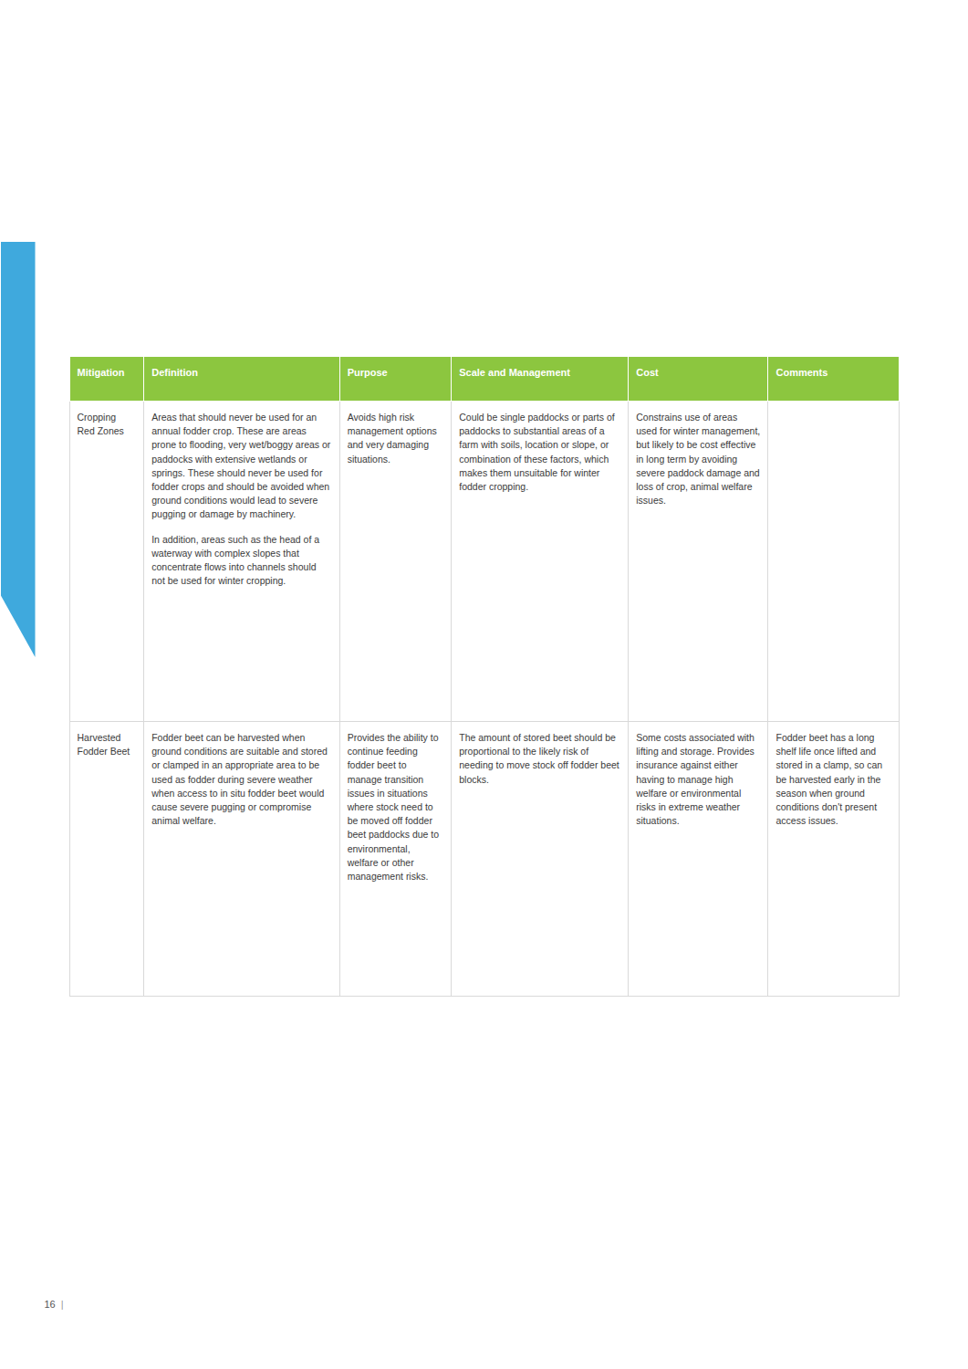| Mitigation | Definition | Purpose | Scale and Management | Cost | Comments |
| --- | --- | --- | --- | --- | --- |
| Cropping Red Zones | Areas that should never be used for an annual fodder crop. These are areas prone to flooding, very wet/boggy areas or paddocks with extensive wetlands or springs. These should never be used for fodder crops and should be avoided when ground conditions would lead to severe pugging or damage by machinery. In addition, areas such as the head of a waterway with complex slopes that concentrate flows into channels should not be used for winter cropping. | Avoids high risk management options and very damaging situations. | Could be single paddocks or parts of paddocks to substantial areas of a farm with soils, location or slope, or combination of these factors, which makes them unsuitable for winter fodder cropping. | Constrains use of areas used for winter management, but likely to be cost effective in long term by avoiding severe paddock damage and loss of crop, animal welfare issues. | |
| Harvested Fodder Beet | Fodder beet can be harvested when ground conditions are suitable and stored or clamped in an appropriate area to be used as fodder during severe weather when access to in situ fodder beet would cause severe pugging or compromise animal welfare. | Provides the ability to continue feeding fodder beet to manage transition issues in situations where stock need to be moved off fodder beet paddocks due to environmental, welfare or other management risks. | The amount of stored beet should be proportional to the likely risk of needing to move stock off fodder beet blocks. | Some costs associated with lifting and storage. Provides insurance against either having to manage high welfare or environmental risks in extreme weather situations. | Fodder beet has a long shelf life once lifted and stored in a clamp, so can be harvested early in the season when ground conditions don't present access issues. |
16|